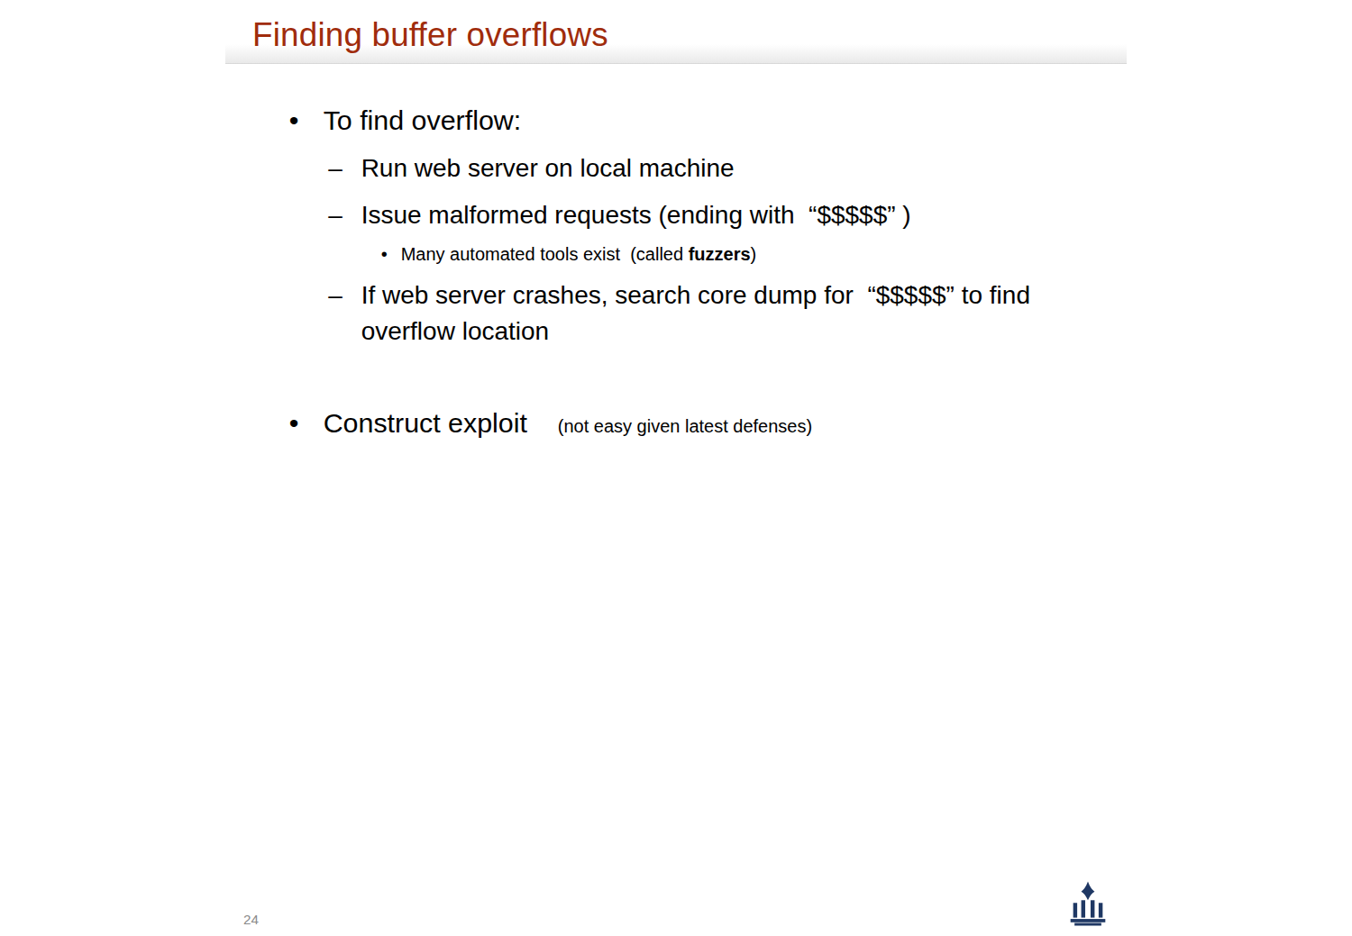Finding buffer overflows
To find overflow:
Run web server on local machine
Issue malformed requests (ending with “$$$$$” )
Many automated tools exist (called fuzzers)
If web server crashes, search core dump for “$$$$$” to find overflow location
Construct exploit (not easy given latest defenses)
24